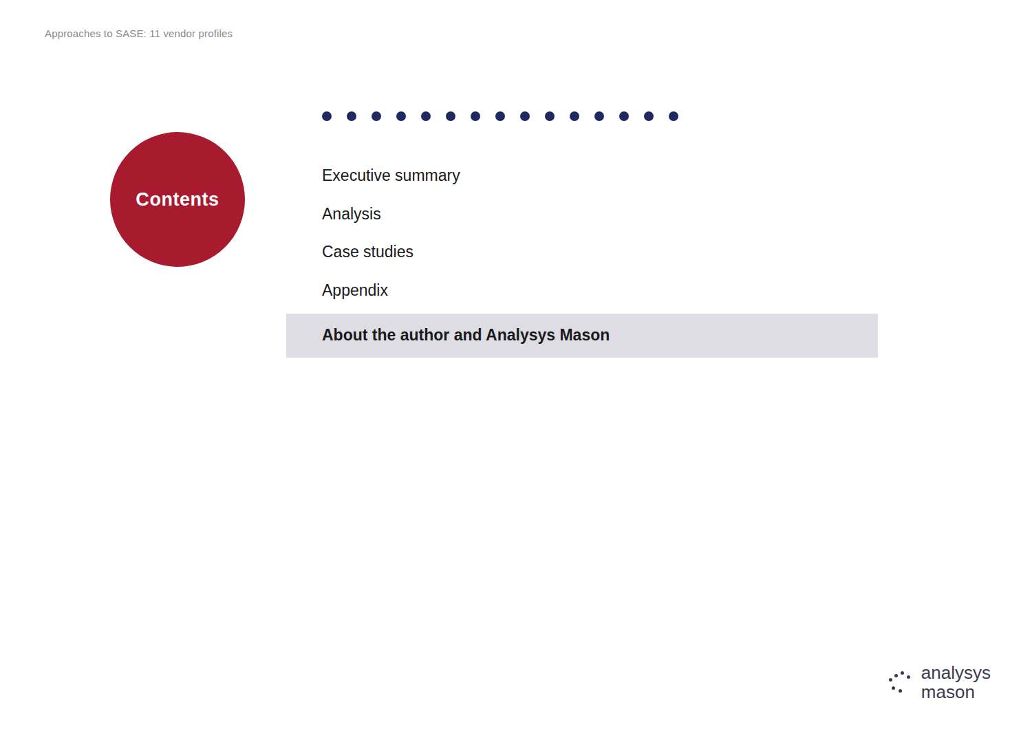Approaches to SASE: 11 vendor profiles
Contents
Executive summary
Analysis
Case studies
Appendix
About the author and Analysys Mason
analysys mason